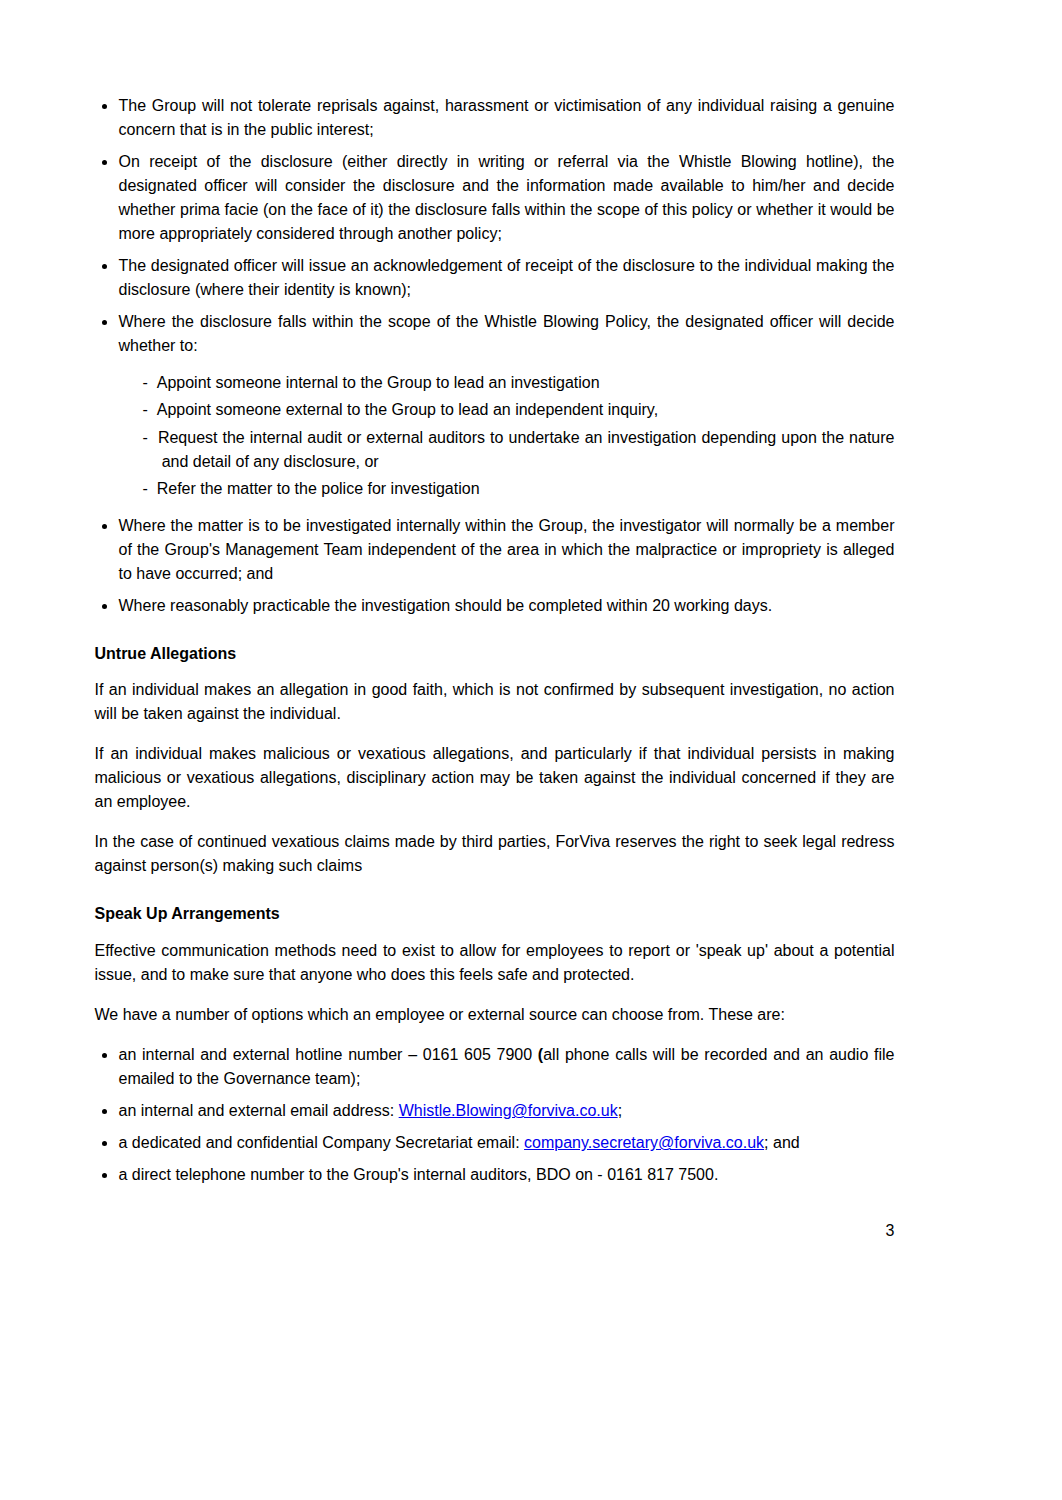The Group will not tolerate reprisals against, harassment or victimisation of any individual raising a genuine concern that is in the public interest;
On receipt of the disclosure (either directly in writing or referral via the Whistle Blowing hotline), the designated officer will consider the disclosure and the information made available to him/her and decide whether prima facie (on the face of it) the disclosure falls within the scope of this policy or whether it would be more appropriately considered through another policy;
The designated officer will issue an acknowledgement of receipt of the disclosure to the individual making the disclosure (where their identity is known);
Where the disclosure falls within the scope of the Whistle Blowing Policy, the designated officer will decide whether to:
Appoint someone internal to the Group to lead an investigation
Appoint someone external to the Group to lead an independent inquiry,
Request the internal audit or external auditors to undertake an investigation depending upon the nature and detail of any disclosure, or
Refer the matter to the police for investigation
Where the matter is to be investigated internally within the Group, the investigator will normally be a member of the Group's Management Team independent of the area in which the malpractice or impropriety is alleged to have occurred; and
Where reasonably practicable the investigation should be completed within 20 working days.
Untrue Allegations
If an individual makes an allegation in good faith, which is not confirmed by subsequent investigation, no action will be taken against the individual.
If an individual makes malicious or vexatious allegations, and particularly if that individual persists in making malicious or vexatious allegations, disciplinary action may be taken against the individual concerned if they are an employee.
In the case of continued vexatious claims made by third parties, ForViva reserves the right to seek legal redress against person(s) making such claims
Speak Up Arrangements
Effective communication methods need to exist to allow for employees to report or 'speak up' about a potential issue, and to make sure that anyone who does this feels safe and protected.
We have a number of options which an employee or external source can choose from. These are:
an internal and external hotline number – 0161 605 7900 (all phone calls will be recorded and an audio file emailed to the Governance team);
an internal and external email address: Whistle.Blowing@forviva.co.uk;
a dedicated and confidential Company Secretariat email: company.secretary@forviva.co.uk; and
a direct telephone number to the Group's internal auditors, BDO on - 0161 817 7500.
3